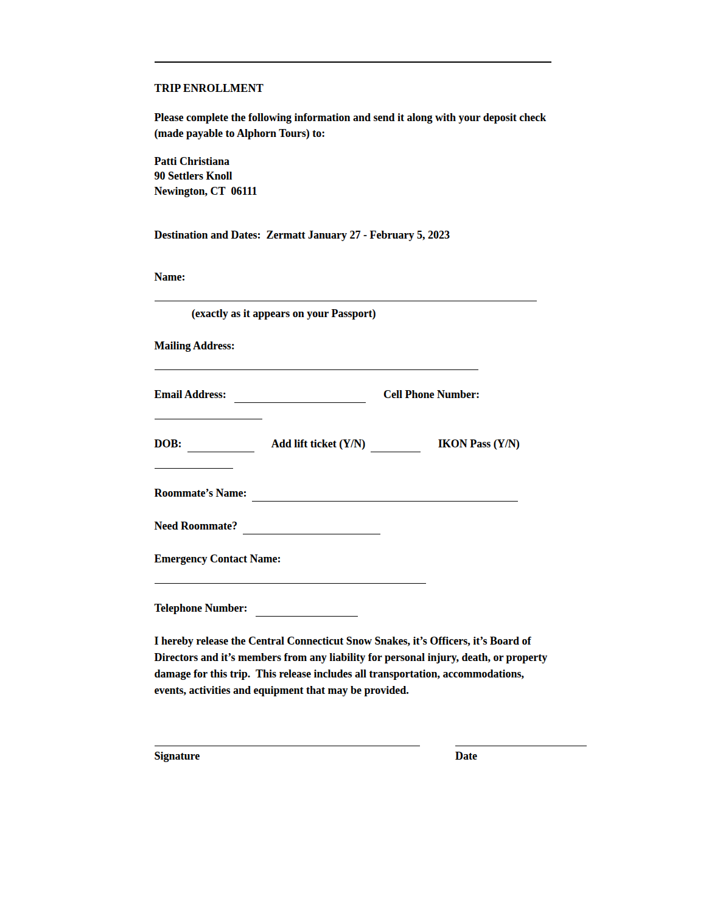TRIP ENROLLMENT
Please complete the following information and send it along with your deposit check (made payable to Alphorn Tours) to:
Patti Christiana
90 Settlers Knoll
Newington, CT 06111
Destination and Dates: Zermatt January 27 - February 5, 2023
Name: (exactly as it appears on your Passport)
Mailing Address:
Email Address: Cell Phone Number:
DOB: Add lift ticket (Y/N) IKON Pass (Y/N)
Roommate’s Name:
Need Roommate?
Emergency Contact Name:
Telephone Number:
I hereby release the Central Connecticut Snow Snakes, it’s Officers, it’s Board of Directors and it’s members from any liability for personal injury, death, or property damage for this trip. This release includes all transportation, accommodations, events, activities and equipment that may be provided.
Signature
Date